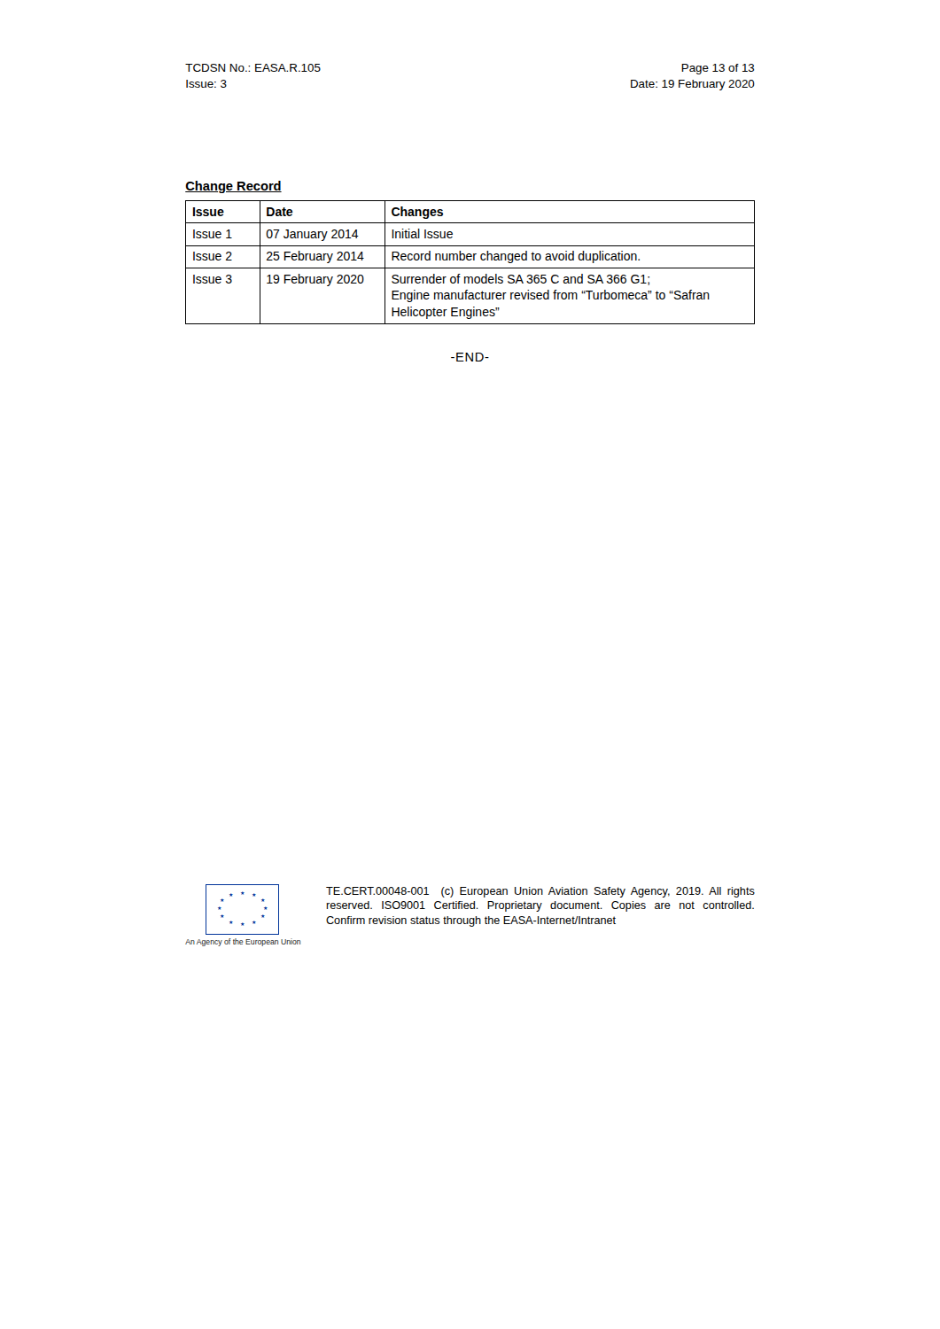TCDSN No.: EASA.R.105
Issue: 3
Page 13 of 13
Date: 19 February 2020
Change Record
| Issue | Date | Changes |
| --- | --- | --- |
| Issue 1 | 07 January 2014 | Initial Issue |
| Issue 2 | 25 February 2014 | Record number changed to avoid duplication. |
| Issue 3 | 19 February 2020 | Surrender of models SA 365 C and SA 366 G1; Engine manufacturer revised from “Turbomeca” to “Safran Helicopter Engines” |
-END-
★ ★ ★ ★ ★ ★ ★ ★ ★ ★ ★ ★
An Agency of the European Union
TE.CERT.00048-001 (c) European Union Aviation Safety Agency, 2019. All rights reserved. ISO9001 Certified. Proprietary document. Copies are not controlled. Confirm revision status through the EASA-Internet/Intranet